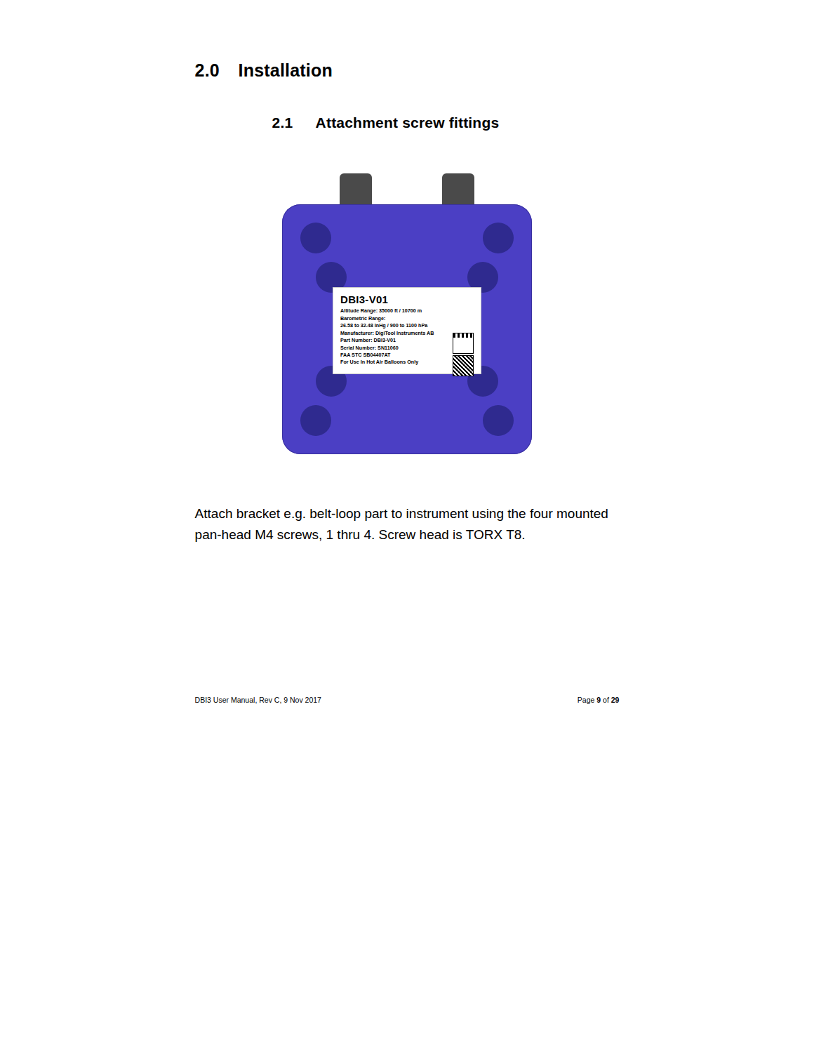2.0 Installation
2.1 Attachment screw fittings
DBI3-V01
Altitude Range: 35000 ft / 10700 m
Barometric Range:
26.58 to 32.48 InHg / 900 to 1100 hPa
Manufacturer: DigiTool Instruments AB
Part Number: DBI3-V01
Serial Number: SN11060
FAA STC SB04407AT
For Use In Hot Air Balloons Only
Attach bracket e.g. belt-loop part to instrument using the four mounted pan-head M4 screws, 1 thru 4. Screw head is TORX T8.
DBI3 User Manual, Rev C, 9 Nov 2017
Page 9 of 29